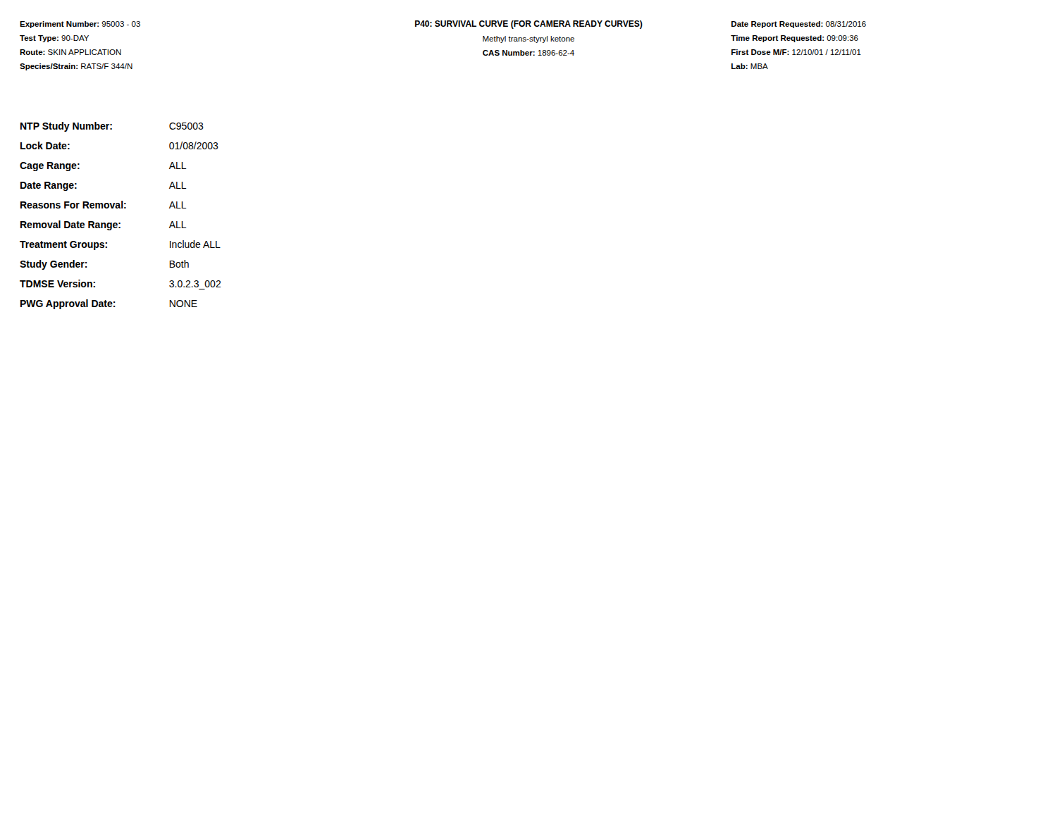Experiment Number: 95003 - 03
Test Type: 90-DAY
Route: SKIN APPLICATION
Species/Strain: RATS/F 344/N
P40: SURVIVAL CURVE (FOR CAMERA READY CURVES)
Methyl trans-styryl ketone
CAS Number: 1896-62-4
Date Report Requested: 08/31/2016
Time Report Requested: 09:09:36
First Dose M/F: 12/10/01 / 12/11/01
Lab: MBA
| NTP Study Number: | C95003 |
| Lock Date: | 01/08/2003 |
| Cage Range: | ALL |
| Date Range: | ALL |
| Reasons For Removal: | ALL |
| Removal Date Range: | ALL |
| Treatment Groups: | Include ALL |
| Study Gender: | Both |
| TDMSE Version: | 3.0.2.3_002 |
| PWG Approval Date: | NONE |